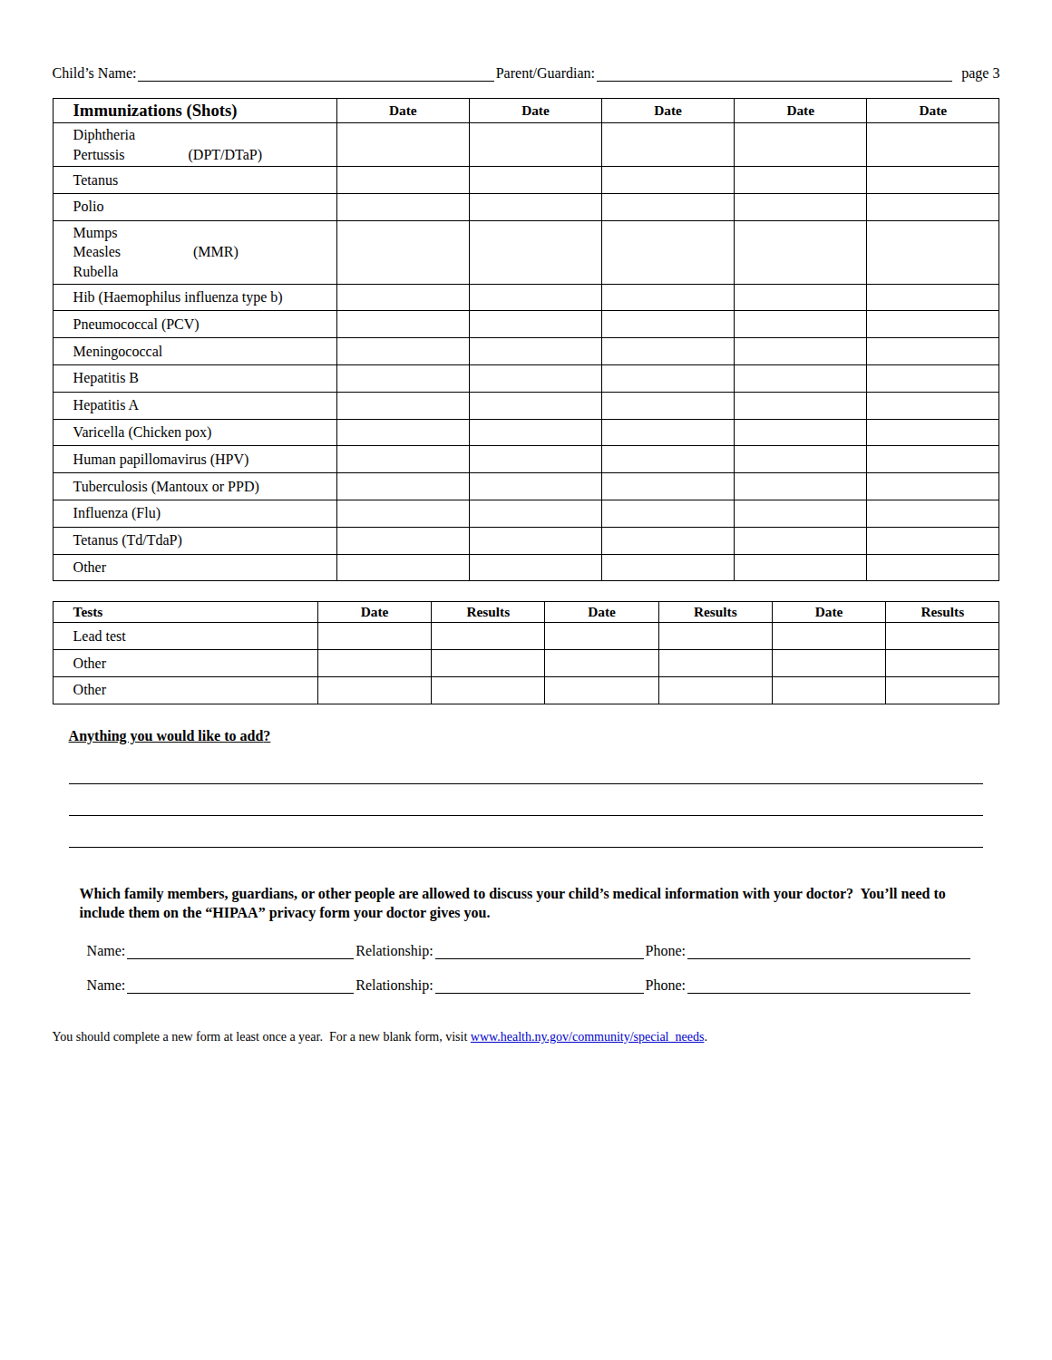Child’s Name: Parent/Guardian: page 3
| Immunizations (Shots) | Date | Date | Date | Date | Date |
| --- | --- | --- | --- | --- | --- |
| Diphtheria Pertussis (DPT/DTaP) | | | | | |
| Tetanus | | | | | |
| Polio | | | | | |
| Mumps Measles (MMR) Rubella | | | | | |
| Hib (Haemophilus influenza type b) | | | | | |
| Pneumococcal (PCV) | | | | | |
| Meningococcal | | | | | |
| Hepatitis B | | | | | |
| Hepatitis A | | | | | |
| Varicella (Chicken pox) | | | | | |
| Human papillomavirus (HPV) | | | | | |
| Tuberculosis (Mantoux or PPD) | | | | | |
| Influenza (Flu) | | | | | |
| Tetanus (Td/TdaP) | | | | | |
| Other | | | | | |
| Tests | Date | Results | Date | Results | Date | Results |
| --- | --- | --- | --- | --- | --- | --- |
| Lead test | | | | | | |
| Other | | | | | | |
| Other | | | | | | |
Anything you would like to add?
Which family members, guardians, or other people are allowed to discuss your child’s medical information with your doctor? You’ll need to include them on the “HIPAA” privacy form your doctor gives you.
Name: Relationship: Phone:
Name: Relationship: Phone:
You should complete a new form at least once a year. For a new blank form, visit www.health.ny.gov/community/special_needs.